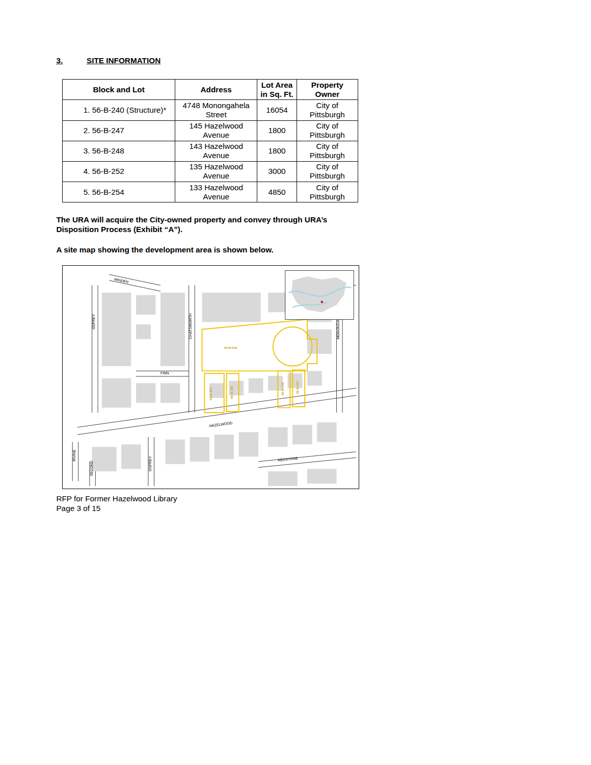3. SITE INFORMATION
| Block and Lot | Address | Lot Area in Sq. Ft. | Property Owner |
| --- | --- | --- | --- |
| 1. 56-B-240 (Structure)* | 4748 Monongahela Street | 16054 | City of Pittsburgh |
| 2. 56-B-247 | 145 Hazelwood Avenue | 1800 | City of Pittsburgh |
| 3. 56-B-248 | 143 Hazelwood Avenue | 1800 | City of Pittsburgh |
| 4. 56-B-252 | 135 Hazelwood Avenue | 3000 | City of Pittsburgh |
| 5. 56-B-254 | 133 Hazelwood Avenue | 4850 | City of Pittsburgh |
The URA will acquire the City-owned property and convey through URA’s Disposition Process (Exhibit “A”).
A site map showing the development area is shown below.
56-B-240 56-B-254 56-B-252 56-B-248 56-B-247 MINDEN OSPREY CHATSWORTH MONONGAHELA FINN HAZELWOOD IRVINE SECOND OSPREY REDSTONE
RFP for Former Hazelwood Library
Page 3 of 15